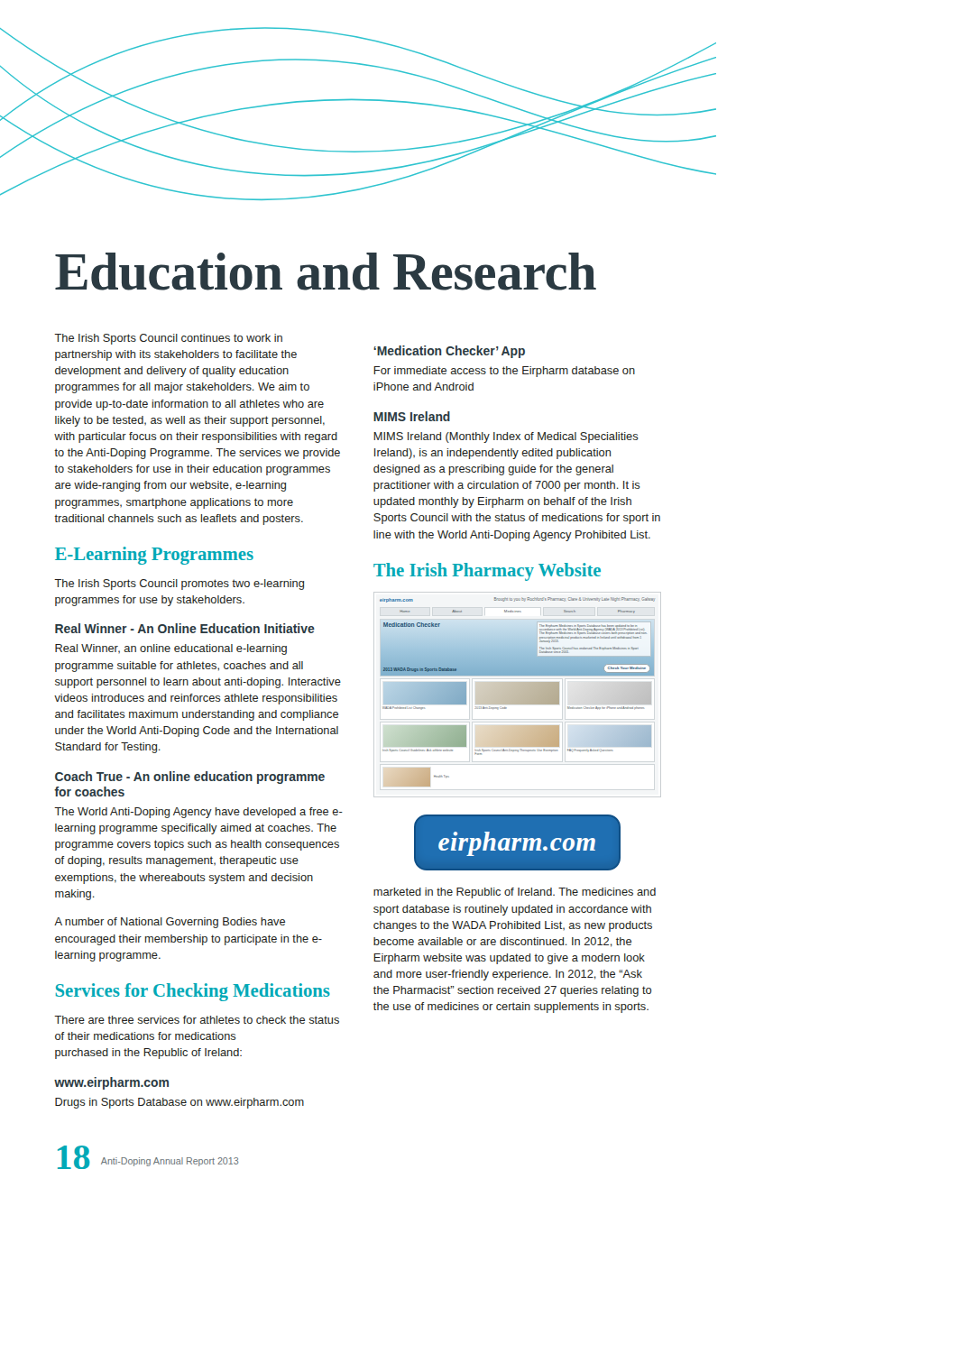Education and Research
The Irish Sports Council continues to work in partnership with its stakeholders to facilitate the development and delivery of quality education programmes for all major stakeholders. We aim to provide up-to-date information to all athletes who are likely to be tested, as well as their support personnel, with particular focus on their responsibilities with regard to the Anti-Doping Programme. The services we provide to stakeholders for use in their education programmes are wide-ranging from our website, e-learning programmes, smartphone applications to more traditional channels such as leaflets and posters.
E-Learning Programmes
The Irish Sports Council promotes two e-learning programmes for use by stakeholders.
Real Winner - An Online Education Initiative
Real Winner, an online educational e-learning programme suitable for athletes, coaches and all support personnel to learn about anti-doping. Interactive videos introduces and reinforces athlete responsibilities and facilitates maximum understanding and compliance under the World Anti-Doping Code and the International Standard for Testing.
Coach True - An online education programme for coaches
The World Anti-Doping Agency have developed a free e-learning programme specifically aimed at coaches. The programme covers topics such as health consequences of doping, results management, therapeutic use exemptions, the whereabouts system and decision making.
A number of National Governing Bodies have encouraged their membership to participate in the e-learning programme.
Services for Checking Medications
There are three services for athletes to check the status of their medications for medications
purchased in the Republic of Ireland:
www.eirpharm.com
Drugs in Sports Database on www.eirpharm.com
‘Medication Checker’ App
For immediate access to the Eirpharm database on iPhone and Android
MIMS Ireland
MIMS Ireland (Monthly Index of Medical Specialities Ireland), is an independently edited publication designed as a prescribing guide for the general practitioner with a circulation of 7000 per month. It is updated monthly by Eirpharm on behalf of the Irish Sports Council with the status of medications for sport in line with the World Anti-Doping Agency Prohibited List.
The Irish Pharmacy Website
eirpharm.com Brought to you by Rochford’s Pharmacy, Clare & University Late Night Pharmacy, Galway
Home About Medicines Search Pharmacy
Medication Checker
The Eirpharm Medicines in Sports Database has been updated to be in accordance with the World Anti-Doping Agency (WADA 2013 Prohibited List). The Eirpharm Medicines in Sports Database covers both prescription and non-prescription medicinal products marketed in Ireland until withdrawal from 1 January 2013.
The Irish Sports Council has endorsed The Eirpharm Medicines in Sport Database since 2001.
2013 WADA Drugs in Sports Database
Check Your Medicine
WADA Prohibited List Changes
2013 Anti-Doping Code
Medication Checker App for iPhone and Android phones
Irish Sports Council Guidelines: Ask athlete website
Irish Sports Council Anti-Doping Therapeutic Use Exemption Form
FAQ Frequently Asked Questions
Health Tips
eirpharm.com
marketed in the Republic of Ireland. The medicines and sport database is routinely updated in accordance with changes to the WADA Prohibited List, as new products become available or are discontinued. In 2012, the Eirpharm website was updated to give a modern look and more user-friendly experience. In 2012, the “Ask the Pharmacist” section received 27 queries relating to the use of medicines or certain supplements in sports.
18
Anti-Doping Annual Report 2013